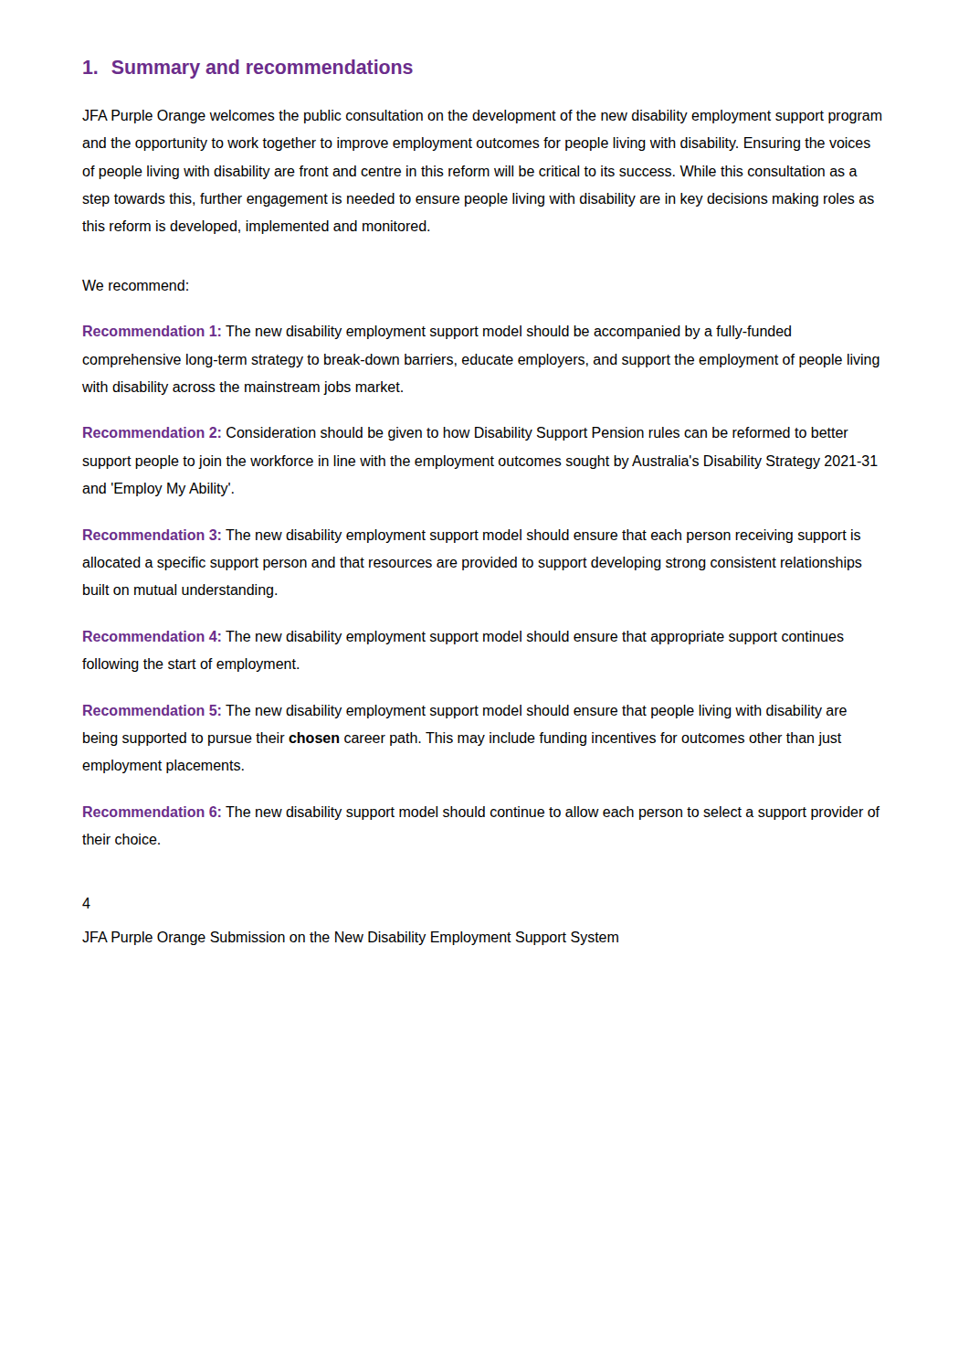1. Summary and recommendations
JFA Purple Orange welcomes the public consultation on the development of the new disability employment support program and the opportunity to work together to improve employment outcomes for people living with disability. Ensuring the voices of people living with disability are front and centre in this reform will be critical to its success. While this consultation as a step towards this, further engagement is needed to ensure people living with disability are in key decisions making roles as this reform is developed, implemented and monitored.
We recommend:
Recommendation 1: The new disability employment support model should be accompanied by a fully-funded comprehensive long-term strategy to break-down barriers, educate employers, and support the employment of people living with disability across the mainstream jobs market.
Recommendation 2: Consideration should be given to how Disability Support Pension rules can be reformed to better support people to join the workforce in line with the employment outcomes sought by Australia's Disability Strategy 2021-31 and 'Employ My Ability'.
Recommendation 3: The new disability employment support model should ensure that each person receiving support is allocated a specific support person and that resources are provided to support developing strong consistent relationships built on mutual understanding.
Recommendation 4: The new disability employment support model should ensure that appropriate support continues following the start of employment.
Recommendation 5: The new disability employment support model should ensure that people living with disability are being supported to pursue their chosen career path. This may include funding incentives for outcomes other than just employment placements.
Recommendation 6: The new disability support model should continue to allow each person to select a support provider of their choice.
4
JFA Purple Orange Submission on the New Disability Employment Support System